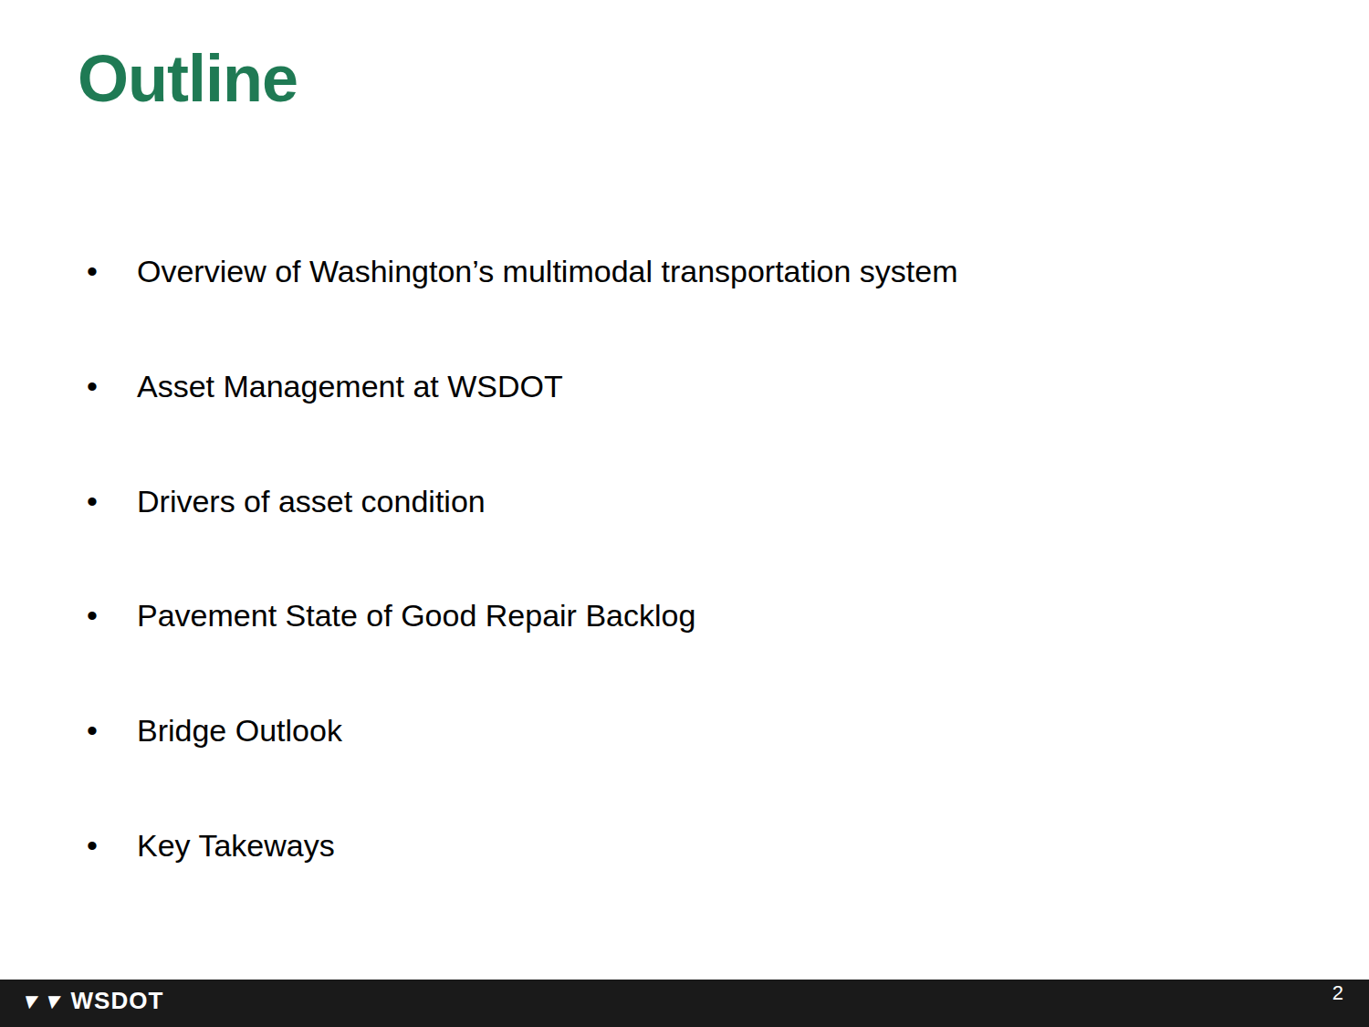Outline
Overview of Washington’s multimodal transportation system
Asset Management at WSDOT
Drivers of asset condition
Pavement State of Good Repair Backlog
Bridge Outlook
Key Takeways
▼▼WSDOT
2